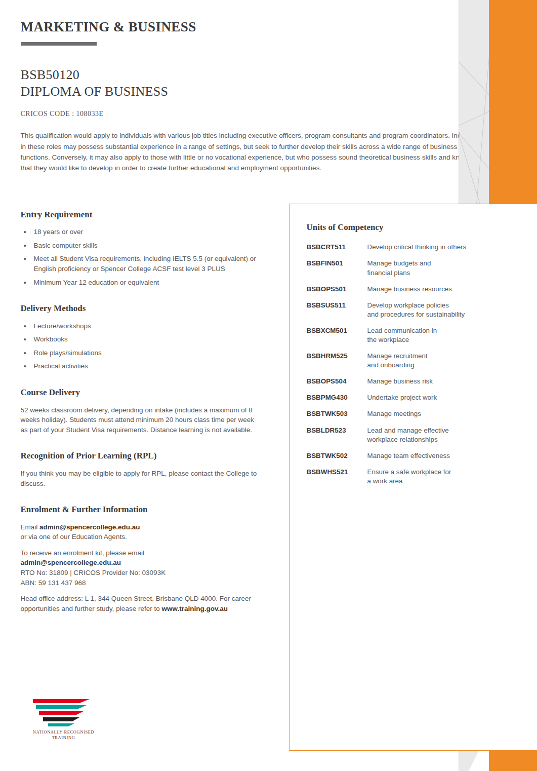Marketing & Business
BSB50120
DIPLOMA OF BUSINESS
CRICOS CODE : 108033E
This qualification would apply to individuals with various job titles including executive officers, program consultants and program coordinators. Individuals in these roles may possess substantial experience in a range of settings, but seek to further develop their skills across a wide range of business functions. Conversely, it may also apply to those with little or no vocational experience, but who possess sound theoretical business skills and knowledge that they would like to develop in order to create further educational and employment opportunities.
Entry Requirement
18 years or over
Basic computer skills
Meet all Student Visa requirements, including IELTS 5.5 (or equivalent) or English proficiency or Spencer College ACSF test level 3 PLUS
Minimum Year 12 education or equivalent
Delivery Methods
Lecture/workshops
Workbooks
Role plays/simulations
Practical activities
Course Delivery
52 weeks classroom delivery, depending on intake (includes a maximum of 8 weeks holiday). Students must attend minimum 20 hours class time per week as part of your Student Visa requirements. Distance learning is not available.
Recognition of Prior Learning (RPL)
If you think you may be eligible to apply for RPL, please contact the College to discuss.
Enrolment & Further Information
Email admin@spencercollege.edu.au
or via one of our Education Agents.
To receive an enrolment kit, please email
admin@spencercollege.edu.au
RTO No: 31809 | CRICOS Provider No: 03093K
ABN: 59 131 437 968
Head office address: L 1, 344 Queen Street, Brisbane QLD 4000. For career opportunities and further study, please refer to www.training.gov.au
Units of Competency
| BSBCRT511 | Develop critical thinking in others |
| BSBFIN501 | Manage budgets and financial plans |
| BSBOPS501 | Manage business resources |
| BSBSUS511 | Develop workplace policies and procedures for sustainability |
| BSBXCM501 | Lead communication in the workplace |
| BSBHRM525 | Manage recruitment and onboarding |
| BSBOPS504 | Manage business risk |
| BSBPMG430 | Undertake project work |
| BSBTWK503 | Manage meetings |
| BSBLDR523 | Lead and manage effective workplace relationships |
| BSBTWK502 | Manage team effectiveness |
| BSBWHS521 | Ensure a safe workplace for a work area |
Nationally Recognised
Training